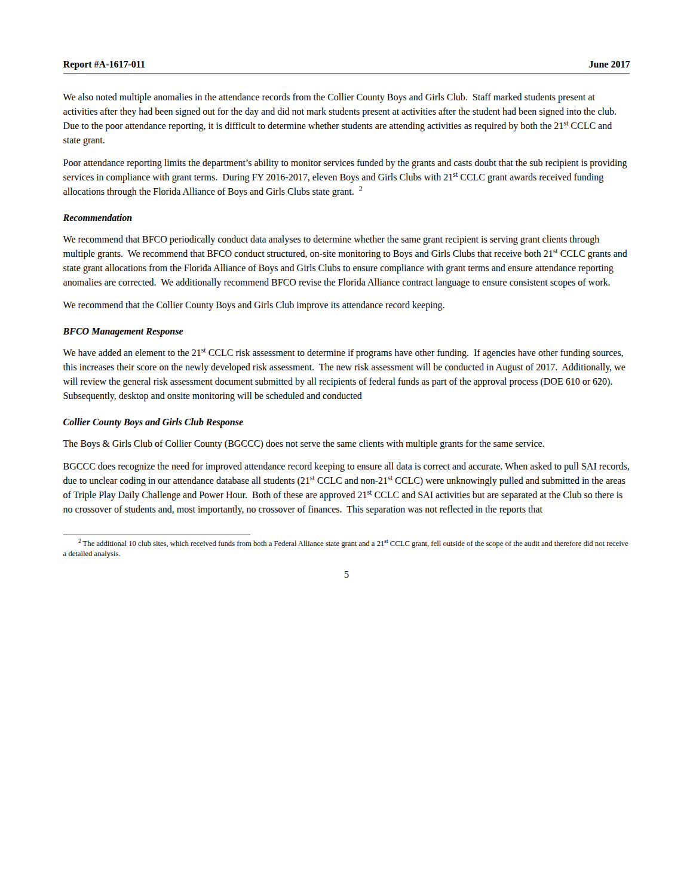Report #A-1617-011 June 2017
We also noted multiple anomalies in the attendance records from the Collier County Boys and Girls Club. Staff marked students present at activities after they had been signed out for the day and did not mark students present at activities after the student had been signed into the club. Due to the poor attendance reporting, it is difficult to determine whether students are attending activities as required by both the 21st CCLC and state grant.
Poor attendance reporting limits the department’s ability to monitor services funded by the grants and casts doubt that the sub recipient is providing services in compliance with grant terms. During FY 2016-2017, eleven Boys and Girls Clubs with 21st CCLC grant awards received funding allocations through the Florida Alliance of Boys and Girls Clubs state grant. 2
Recommendation
We recommend that BFCO periodically conduct data analyses to determine whether the same grant recipient is serving grant clients through multiple grants. We recommend that BFCO conduct structured, on-site monitoring to Boys and Girls Clubs that receive both 21st CCLC grants and state grant allocations from the Florida Alliance of Boys and Girls Clubs to ensure compliance with grant terms and ensure attendance reporting anomalies are corrected. We additionally recommend BFCO revise the Florida Alliance contract language to ensure consistent scopes of work.
We recommend that the Collier County Boys and Girls Club improve its attendance record keeping.
BFCO Management Response
We have added an element to the 21st CCLC risk assessment to determine if programs have other funding. If agencies have other funding sources, this increases their score on the newly developed risk assessment. The new risk assessment will be conducted in August of 2017. Additionally, we will review the general risk assessment document submitted by all recipients of federal funds as part of the approval process (DOE 610 or 620). Subsequently, desktop and onsite monitoring will be scheduled and conducted
Collier County Boys and Girls Club Response
The Boys & Girls Club of Collier County (BGCCC) does not serve the same clients with multiple grants for the same service.
BGCCC does recognize the need for improved attendance record keeping to ensure all data is correct and accurate. When asked to pull SAI records, due to unclear coding in our attendance database all students (21st CCLC and non-21st CCLC) were unknowingly pulled and submitted in the areas of Triple Play Daily Challenge and Power Hour. Both of these are approved 21st CCLC and SAI activities but are separated at the Club so there is no crossover of students and, most importantly, no crossover of finances. This separation was not reflected in the reports that
2 The additional 10 club sites, which received funds from both a Federal Alliance state grant and a 21st CCLC grant, fell outside of the scope of the audit and therefore did not receive a detailed analysis.
5